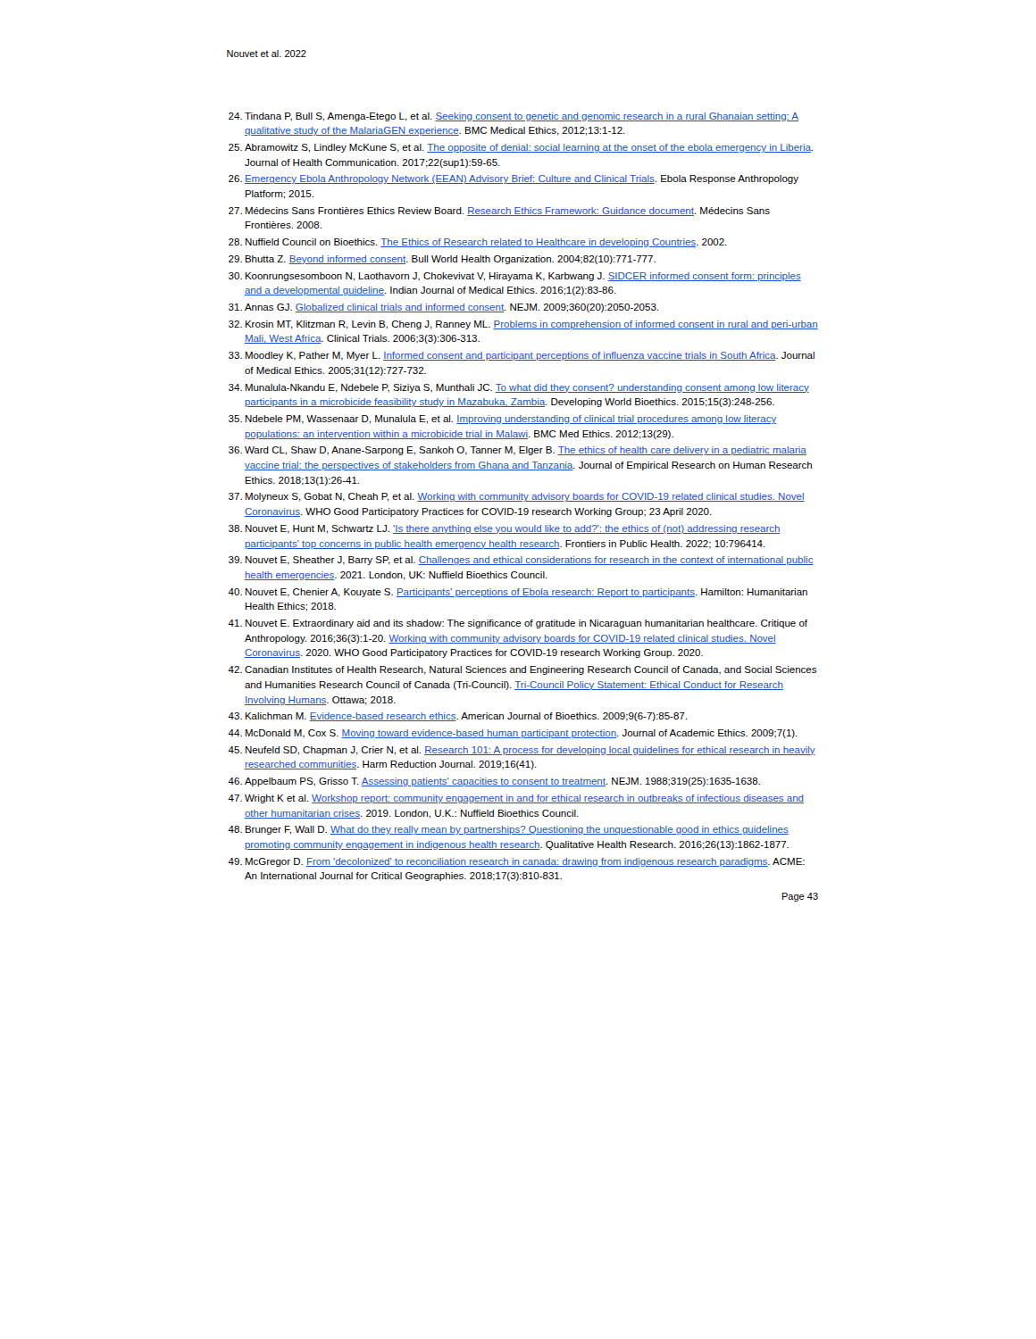Nouvet et al. 2022
Tindana P, Bull S, Amenga-Etego L, et al. Seeking consent to genetic and genomic research in a rural Ghanaian setting: A qualitative study of the MalariaGEN experience. BMC Medical Ethics, 2012;13:1-12.
Abramowitz S, Lindley McKune S, et al. The opposite of denial: social learning at the onset of the ebola emergency in Liberia. Journal of Health Communication. 2017;22(sup1):59-65.
Emergency Ebola Anthropology Network (EEAN) Advisory Brief: Culture and Clinical Trials. Ebola Response Anthropology Platform; 2015.
Médecins Sans Frontières Ethics Review Board. Research Ethics Framework: Guidance document. Médecins Sans Frontières. 2008.
Nuffield Council on Bioethics. The Ethics of Research related to Healthcare in developing Countries. 2002.
Bhutta Z. Beyond informed consent. Bull World Health Organization. 2004;82(10):771-777.
Koonrungsesomboon N, Laothavorn J, Chokevivat V, Hirayama K, Karbwang J. SIDCER informed consent form: principles and a developmental guideline. Indian Journal of Medical Ethics. 2016;1(2):83-86.
Annas GJ. Globalized clinical trials and informed consent. NEJM. 2009;360(20):2050-2053.
Krosin MT, Klitzman R, Levin B, Cheng J, Ranney ML. Problems in comprehension of informed consent in rural and peri-urban Mali, West Africa. Clinical Trials. 2006;3(3):306-313.
Moodley K, Pather M, Myer L. Informed consent and participant perceptions of influenza vaccine trials in South Africa. Journal of Medical Ethics. 2005;31(12):727-732.
Munalula-Nkandu E, Ndebele P, Siziya S, Munthali JC. To what did they consent? understanding consent among low literacy participants in a microbicide feasibility study in Mazabuka, Zambia. Developing World Bioethics. 2015;15(3):248-256.
Ndebele PM, Wassenaar D, Munalula E, et al. Improving understanding of clinical trial procedures among low literacy populations: an intervention within a microbicide trial in Malawi. BMC Med Ethics. 2012;13(29).
Ward CL, Shaw D, Anane-Sarpong E, Sankoh O, Tanner M, Elger B. The ethics of health care delivery in a pediatric malaria vaccine trial: the perspectives of stakeholders from Ghana and Tanzania. Journal of Empirical Research on Human Research Ethics. 2018;13(1):26-41.
Molyneux S, Gobat N, Cheah P, et al. Working with community advisory boards for COVID-19 related clinical studies. Novel Coronavirus. WHO Good Participatory Practices for COVID-19 research Working Group; 23 April 2020.
Nouvet E, Hunt M, Schwartz LJ. 'Is there anything else you would like to add?': the ethics of (not) addressing research participants' top concerns in public health emergency health research. Frontiers in Public Health. 2022; 10:796414.
Nouvet E, Sheather J, Barry SP, et al. Challenges and ethical considerations for research in the context of international public health emergencies. 2021. London, UK: Nuffield Bioethics Council.
Nouvet E, Chenier A, Kouyate S. Participants' perceptions of Ebola research: Report to participants. Hamilton: Humanitarian Health Ethics; 2018.
Nouvet E. Extraordinary aid and its shadow: The significance of gratitude in Nicaraguan humanitarian healthcare. Critique of Anthropology. 2016;36(3):1-20. Working with community advisory boards for COVID-19 related clinical studies. Novel Coronavirus. 2020. WHO Good Participatory Practices for COVID-19 research Working Group. 2020.
Canadian Institutes of Health Research, Natural Sciences and Engineering Research Council of Canada, and Social Sciences and Humanities Research Council of Canada (Tri-Council). Tri-Council Policy Statement: Ethical Conduct for Research Involving Humans. Ottawa; 2018.
Kalichman M. Evidence-based research ethics. American Journal of Bioethics. 2009;9(6-7):85-87.
McDonald M, Cox S. Moving toward evidence-based human participant protection. Journal of Academic Ethics. 2009;7(1).
Neufeld SD, Chapman J, Crier N, et al. Research 101: A process for developing local guidelines for ethical research in heavily researched communities. Harm Reduction Journal. 2019;16(41).
Appelbaum PS, Grisso T. Assessing patients' capacities to consent to treatment. NEJM. 1988;319(25):1635-1638.
Wright K et al. Workshop report: community engagement in and for ethical research in outbreaks of infectious diseases and other humanitarian crises. 2019. London, U.K.: Nuffield Bioethics Council.
Brunger F, Wall D. What do they really mean by partnerships? Questioning the unquestionable good in ethics guidelines promoting community engagement in indigenous health research. Qualitative Health Research. 2016;26(13):1862-1877.
McGregor D. From 'decolonized' to reconciliation research in canada: drawing from indigenous research paradigms. ACME: An International Journal for Critical Geographies. 2018;17(3):810-831.
Page 43